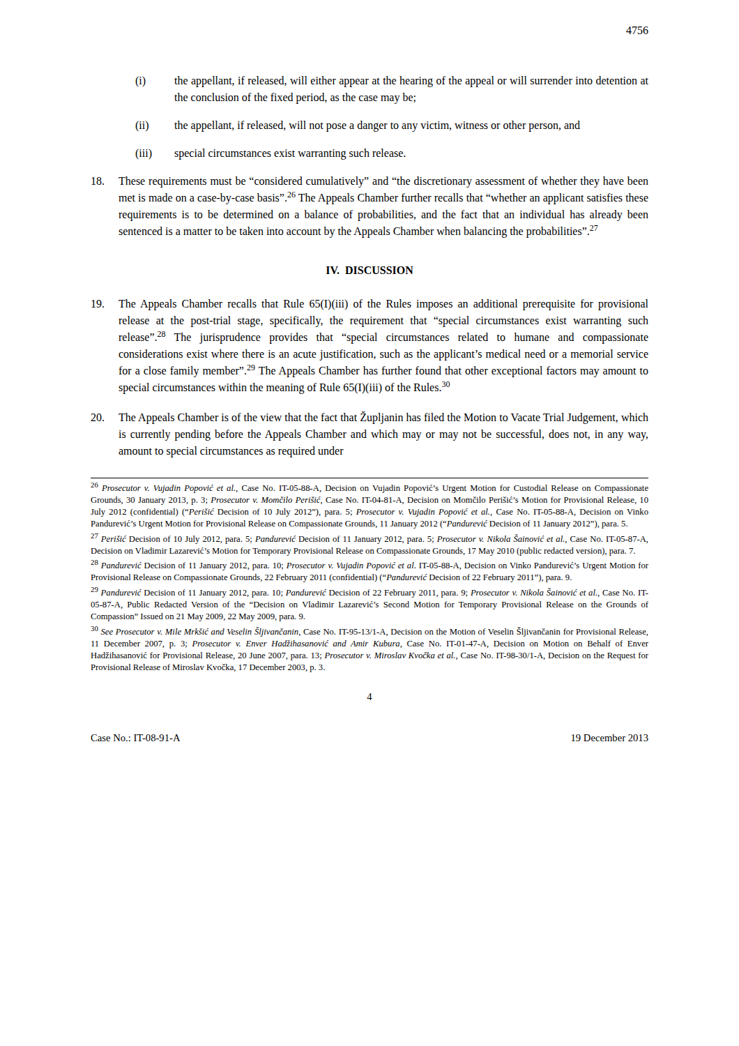4756
(i)
the appellant, if released, will either appear at the hearing of the appeal or will surrender into detention at the conclusion of the fixed period, as the case may be;
(ii)
the appellant, if released, will not pose a danger to any victim, witness or other person, and
(iii)
special circumstances exist warranting such release.
18.
These requirements must be “considered cumulatively” and “the discretionary assessment of whether they have been met is made on a case-by-case basis”.26 The Appeals Chamber further recalls that “whether an applicant satisfies these requirements is to be determined on a balance of probabilities, and the fact that an individual has already been sentenced is a matter to be taken into account by the Appeals Chamber when balancing the probabilities”.27
IV. DISCUSSION
19.
The Appeals Chamber recalls that Rule 65(I)(iii) of the Rules imposes an additional prerequisite for provisional release at the post-trial stage, specifically, the requirement that “special circumstances exist warranting such release”.28 The jurisprudence provides that “special circumstances related to humane and compassionate considerations exist where there is an acute justification, such as the applicant’s medical need or a memorial service for a close family member”.29 The Appeals Chamber has further found that other exceptional factors may amount to special circumstances within the meaning of Rule 65(I)(iii) of the Rules.30
20.
The Appeals Chamber is of the view that the fact that Župljanin has filed the Motion to Vacate Trial Judgement, which is currently pending before the Appeals Chamber and which may or may not be successful, does not, in any way, amount to special circumstances as required under
26 Prosecutor v. Vujadin Popović et al., Case No. IT-05-88-A, Decision on Vujadin Popović’s Urgent Motion for Custodial Release on Compassionate Grounds, 30 January 2013, p. 3; Prosecutor v. Momčilo Perišić, Case No. IT-04-81-A, Decision on Momčilo Perišić’s Motion for Provisional Release, 10 July 2012 (confidential) (“Perišić Decision of 10 July 2012”), para. 5; Prosecutor v. Vujadin Popović et al., Case No. IT-05-88-A, Decision on Vinko Pandurević’s Urgent Motion for Provisional Release on Compassionate Grounds, 11 January 2012 (“Pandurević Decision of 11 January 2012”), para. 5.
27 Perišić Decision of 10 July 2012, para. 5; Pandurević Decision of 11 January 2012, para. 5; Prosecutor v. Nikola Šainović et al., Case No. IT-05-87-A, Decision on Vladimir Lazarević’s Motion for Temporary Provisional Release on Compassionate Grounds, 17 May 2010 (public redacted version), para. 7.
28 Pandurević Decision of 11 January 2012, para. 10; Prosecutor v. Vujadin Popović et al. IT-05-88-A, Decision on Vinko Pandurević’s Urgent Motion for Provisional Release on Compassionate Grounds, 22 February 2011 (confidential) (“Pandurević Decision of 22 February 2011”), para. 9.
29 Pandurević Decision of 11 January 2012, para. 10; Pandurević Decision of 22 February 2011, para. 9; Prosecutor v. Nikola Šainović et al., Case No. IT-05-87-A, Public Redacted Version of the “Decision on Vladimir Lazarević’s Second Motion for Temporary Provisional Release on the Grounds of Compassion” Issued on 21 May 2009, 22 May 2009, para. 9.
30 See Prosecutor v. Mile Mrkšić and Veselin Šljivančanin, Case No. IT-95-13/1-A, Decision on the Motion of Veselin Šljivančanin for Provisional Release, 11 December 2007, p. 3; Prosecutor v. Enver Hadžihasanović and Amir Kubura, Case No. IT-01-47-A, Decision on Motion on Behalf of Enver Hadžihasanović for Provisional Release, 20 June 2007, para. 13; Prosecutor v. Miroslav Kvočka et al., Case No. IT-98-30/1-A, Decision on the Request for Provisional Release of Miroslav Kvočka, 17 December 2003, p. 3.
4
Case No.: IT-08-91-A
19 December 2013